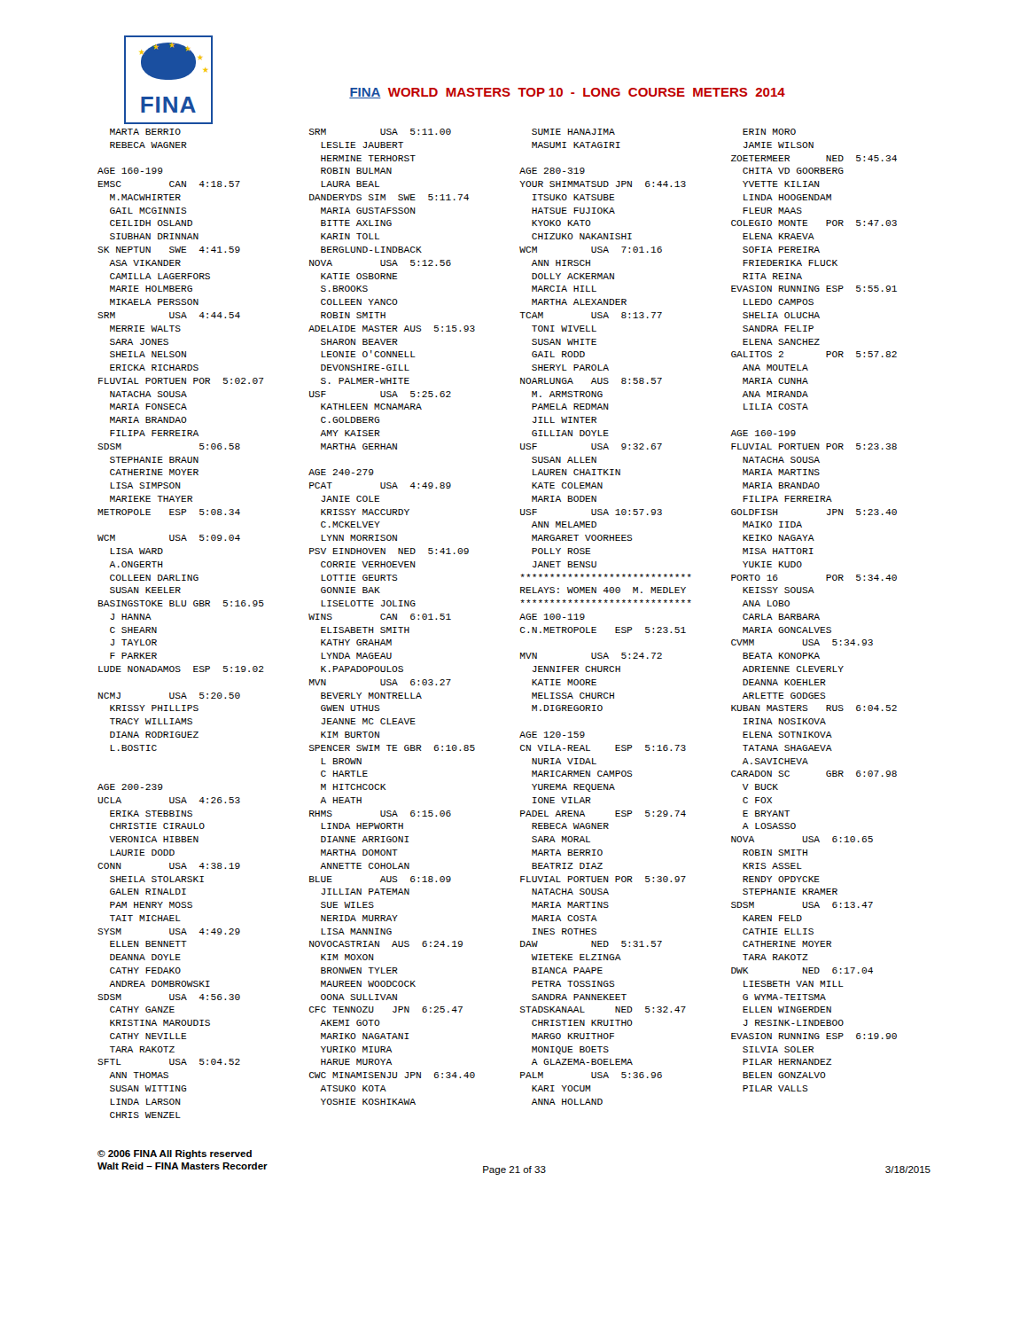★ ★ ★ ★ ★ ★
FINA
FINA WORLD MASTERS TOP 10 - LONG COURSE METERS 2014
MARTA BERRIO REBECA WAGNER AGE 160-199 EMSC CAN 4:18.57 M.MACWHIRTER GAIL MCGINNIS CEILIDH OSLAND SIUBHAN DRINNAN SK NEPTUN SWE 4:41.59 ASA VIKANDER CAMILLA LAGERFORS MARIE HOLMBERG MIKAELA PERSSON SRM USA 4:44.54 MERRIE WALTS SARA JONES SHEILA NELSON ERICKA RICHARDS FLUVIAL PORTUEN POR 5:02.07 NATACHA SOUSA MARIA FONSECA MARIA BRANDAO FILIPA FERREIRA SDSM 5:06.58 STEPHANIE BRAUN CATHERINE MOYER LISA SIMPSON MARIEKE THAYER METROPOLE ESP 5:08.34 WCM USA 5:09.04 LISA WARD A.ONGERTH COLLEEN DARLING SUSAN KEELER BASINGSTOKE BLU GBR 5:16.95 J HANNA C SHEARN J TAYLOR F PARKER LUDE NONADAMOS ESP 5:19.02 NCMJ USA 5:20.50 KRISSY PHILLIPS TRACY WILLIAMS DIANA RODRIGUEZ L.BOSTIC AGE 200-239 UCLA USA 4:26.53 ERIKA STEBBINS CHRISTIE CIRAULO VERONICA HIBBEN LAURIE DODD CONN USA 4:38.19 SHEILA STOLARSKI GALEN RINALDI PAM HENRY MOSS TAIT MICHAEL SYSM USA 4:49.29 ELLEN BENNETT DEANNA DOYLE CATHY FEDAKO ANDREA DOMBROWSKI SDSM USA 4:56.30 CATHY GANZE KRISTINA MAROUDIS CATHY NEVILLE TARA RAKOTZ SFTL USA 5:04.52 ANN THOMAS SUSAN WITTING LINDA LARSON CHRIS WENZEL
SRM USA 5:11.00 LESLIE JAUBERT HERMINE TERHORST ROBIN BULMAN LAURA BEAL DANDERYDS SIM SWE 5:11.74 MARIA GUSTAFSSON BITTE AXLING KARIN TOLL BERGLUND-LINDBACK NOVA USA 5:12.56 KATIE OSBORNE S.BROOKS COLLEEN YANCO ROBIN SMITH ADELAIDE MASTER AUS 5:15.93 SHARON BEAVER LEONIE O'CONNELL DEVONSHIRE-GILL S. PALMER-WHITE USF USA 5:25.62 KATHLEEN MCNAMARA C.GOLDBERG AMY KAISER MARTHA GERHAN AGE 240-279 PCAT USA 4:49.89 JANIE COLE KRISSY MACCURDY C.MCKELVEY LYNN MORRISON PSV EINDHOVEN NED 5:41.09 CORRIE VERHOEVEN LOTTIE GEURTS GONNIE BAK LISELOTTE JOLING WINS CAN 6:01.51 ELISABETH SMITH KATHY GRAHAM LYNDA MAGEAU K.PAPADOPOULOS MVN USA 6:03.27 BEVERLY MONTRELLA GWEN UTHUS JEANNE MC CLEAVE KIM BURTON SPENCER SWIM TE GBR 6:10.85 L BROWN C HARTLE M HITCHCOCK A HEATH RHMS USA 6:15.06 LINDA HEPWORTH DIANNE ARRIGONI MARTHA DOMONT ANNETTE COHOLAN BLUE AUS 6:18.09 JILLIAN PATEMAN SUE WILES NERIDA MURRAY LISA MANNING NOVOCASTRIAN AUS 6:24.19 KIM MOXON BRONWEN TYLER MAUREEN WOODCOCK OONA SULLIVAN CFC TENNOZU JPN 6:25.47 AKEMI GOTO MARIKO NAGATANI YURIKO MIURA HARUE MUROYA CWC MINAMISENJU JPN 6:34.40 ATSUKO KOTA YOSHIE KOSHIKAWA
SUMIE HANAJIMA MASUMI KATAGIRI AGE 280-319 YOUR SHIMMATSUD JPN 6:44.13 ITSUKO KATSUBE HATSUE FUJIOKA KYOKO KATO CHIZUKO NAKANISHI WCM USA 7:01.16 ANN HIRSCH DOLLY ACKERMAN MARCIA HILL MARTHA ALEXANDER TCAM USA 8:13.77 TONI WIVELL SUSAN WHITE GAIL RODD SHERYL PAROLA NOARLUNGA AUS 8:58.57 M. ARMSTRONG PAMELA REDMAN JILL WINTER GILLIAN DOYLE USF USA 9:32.67 SUSAN ALLEN LAUREN CHAITKIN KATE COLEMAN MARIA BODEN USF USA 10:57.93 ANN MELAMED MARGARET VOORHEES POLLY ROSE JANET BENSU ***************************** RELAYS: WOMEN 400 M. MEDLEY ***************************** AGE 100-119 C.N.METROPOLE ESP 5:23.51 MVN USA 5:24.72 JENNIFER CHURCH KATIE MOORE MELISSA CHURCH M.DIGREGORIO AGE 120-159 CN VILA-REAL ESP 5:16.73 NURIA VIDAL MARICARMEN CAMPOS YUREMA REQUENA IONE VILAR PADEL ARENA ESP 5:29.74 REBECA WAGNER SARA MORAL MARTA BERRIO BEATRIZ DIAZ FLUVIAL PORTUEN POR 5:30.97 NATACHA SOUSA MARIA MARTINS MARIA COSTA INES ROTHES DAW NED 5:31.57 WIETEKE ELZINGA BIANCA PAAPE PETRA TOSSINGS SANDRA PANNEKEET STADSKANAAL NED 5:32.47 CHRISTIEN KRUITHO MARGO KRUITHOF MONIQUE BOETS A GLAZEMA-BOELEMA PALM USA 5:36.96 KARI YOCUM ANNA HOLLAND
ERIN MORO JAMIE WILSON ZOETERMEER NED 5:45.34 CHITA VD GOORBERG YVETTE KILIAN LINDA HOOGENDAM FLEUR MAAS COLEGIO MONTE POR 5:47.03 ELENA KRAEVA SOFIA PEREIRA FRIEDERIKA FLUCK RITA REINA EVASION RUNNING ESP 5:55.91 LLEDO CAMPOS SHELIA OLUCHA SANDRA FELIP ELENA SANCHEZ GALITOS 2 POR 5:57.82 ANA MOUTELA MARIA CUNHA ANA MIRANDA LILIA COSTA AGE 160-199 FLUVIAL PORTUEN POR 5:23.38 NATACHA SOUSA MARIA MARTINS MARIA BRANDAO FILIPA FERREIRA GOLDFISH JPN 5:23.40 MAIKO IIDA KEIKO NAGAYA MISA HATTORI YUKIE KUDO PORTO 16 POR 5:34.40 KEISSY SOUSA ANA LOBO CARLA BARBARA MARIA GONCALVES CVMM USA 5:34.93 BEATA KONOPKA ADRIENNE CLEVERLY DEANNA KOEHLER ARLETTE GODGES KUBAN MASTERS RUS 6:04.52 IRINA NOSIKOVA ELENA SOTNIKOVA TATANA SHAGAEVA A.SAVICHEVA CARADON SC GBR 6:07.98 V BUCK C FOX E BRYANT A LOSASSO NOVA USA 6:10.65 ROBIN SMITH KRIS ASSEL RENDY OPDYCKE STEPHANIE KRAMER SDSM USA 6:13.47 KAREN FELD CATHIE ELLIS CATHERINE MOYER TARA RAKOTZ DWK NED 6:17.04 LIESBETH VAN MILL G WYMA-TEITSMA ELLEN WINGERDEN J RESINK-LINDEBOO EVASION RUNNING ESP 6:19.90 SILVIA SOLER PILAR HERNANDEZ BELEN GONZALVO PILAR VALLS
© 2006 FINA All Rights reserved
Walt Reid – FINA Masters Recorder
Page 21 of 33
3/18/2015